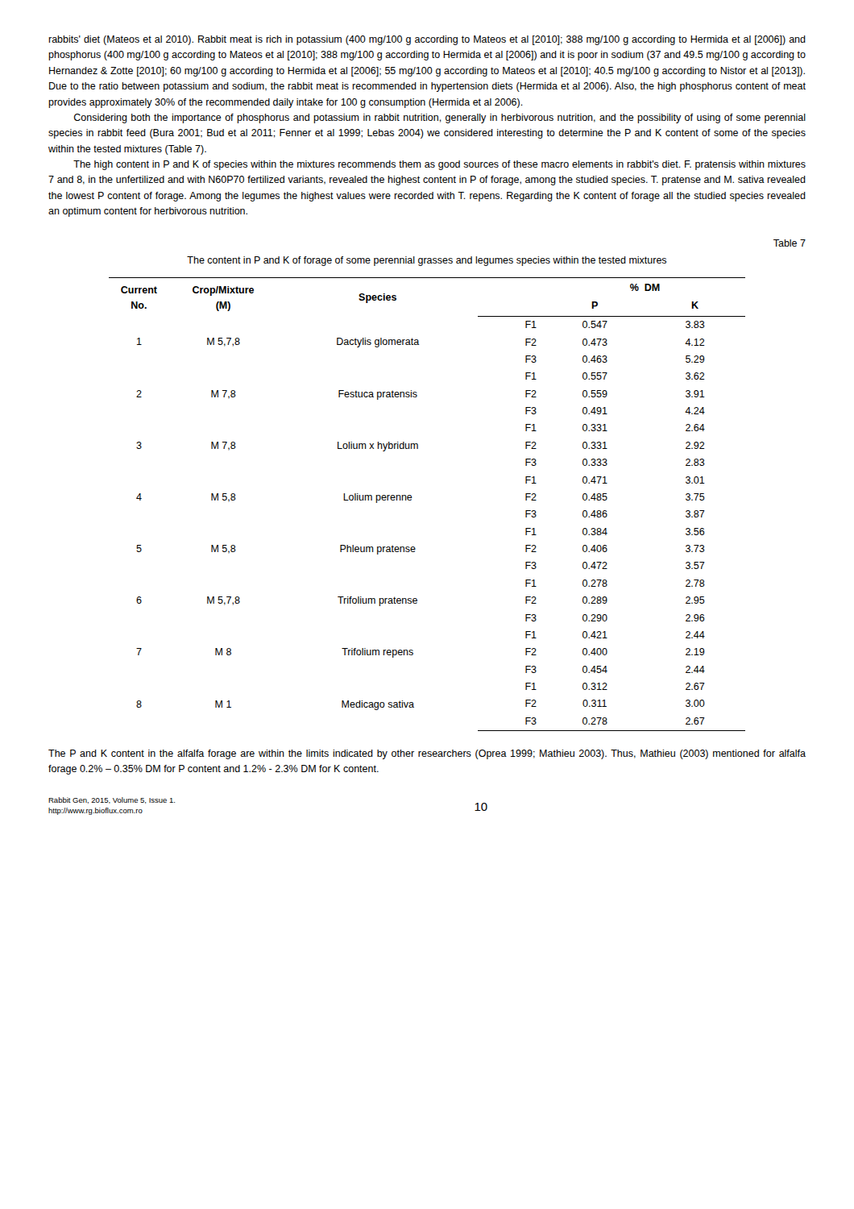rabbits' diet (Mateos et al 2010). Rabbit meat is rich in potassium (400 mg/100 g according to Mateos et al [2010]; 388 mg/100 g according to Hermida et al [2006]) and phosphorus (400 mg/100 g according to Mateos et al [2010]; 388 mg/100 g according to Hermida et al [2006]) and it is poor in sodium (37 and 49.5 mg/100 g according to Hernandez & Zotte [2010]; 60 mg/100 g according to Hermida et al [2006]; 55 mg/100 g according to Mateos et al [2010]; 40.5 mg/100 g according to Nistor et al [2013]). Due to the ratio between potassium and sodium, the rabbit meat is recommended in hypertension diets (Hermida et al 2006). Also, the high phosphorus content of meat provides approximately 30% of the recommended daily intake for 100 g consumption (Hermida et al 2006).
Considering both the importance of phosphorus and potassium in rabbit nutrition, generally in herbivorous nutrition, and the possibility of using of some perennial species in rabbit feed (Bura 2001; Bud et al 2011; Fenner et al 1999; Lebas 2004) we considered interesting to determine the P and K content of some of the species within the tested mixtures (Table 7).
The high content in P and K of species within the mixtures recommends them as good sources of these macro elements in rabbit's diet. F. pratensis within mixtures 7 and 8, in the unfertilized and with N60P70 fertilized variants, revealed the highest content in P of forage, among the studied species. T. pratense and M. sativa revealed the lowest P content of forage. Among the legumes the highest values were recorded with T. repens. Regarding the K content of forage all the studied species revealed an optimum content for herbivorous nutrition.
Table 7
The content in P and K of forage of some perennial grasses and legumes species within the tested mixtures
| Current No. | Crop/Mixture (M) | Species | | % DM |
| --- | --- | --- | --- | --- |
| | P | K |
| 1 | M 5,7,8 | Dactylis glomerata | F1 | 0.547 | 3.83 |
| F2 | 0.473 | 4.12 |
| F3 | 0.463 | 5.29 |
| 2 | M 7,8 | Festuca pratensis | F1 | 0.557 | 3.62 |
| F2 | 0.559 | 3.91 |
| F3 | 0.491 | 4.24 |
| 3 | M 7,8 | Lolium x hybridum | F1 | 0.331 | 2.64 |
| F2 | 0.331 | 2.92 |
| F3 | 0.333 | 2.83 |
| 4 | M 5,8 | Lolium perenne | F1 | 0.471 | 3.01 |
| F2 | 0.485 | 3.75 |
| F3 | 0.486 | 3.87 |
| 5 | M 5,8 | Phleum pratense | F1 | 0.384 | 3.56 |
| F2 | 0.406 | 3.73 |
| F3 | 0.472 | 3.57 |
| 6 | M 5,7,8 | Trifolium pratense | F1 | 0.278 | 2.78 |
| F2 | 0.289 | 2.95 |
| F3 | 0.290 | 2.96 |
| 7 | M 8 | Trifolium repens | F1 | 0.421 | 2.44 |
| F2 | 0.400 | 2.19 |
| F3 | 0.454 | 2.44 |
| 8 | M 1 | Medicago sativa | F1 | 0.312 | 2.67 |
| F2 | 0.311 | 3.00 |
| F3 | 0.278 | 2.67 |
The P and K content in the alfalfa forage are within the limits indicated by other researchers (Oprea 1999; Mathieu 2003). Thus, Mathieu (2003) mentioned for alfalfa forage 0.2% – 0.35% DM for P content and 1.2% - 2.3% DM for K content.
Rabbit Gen, 2015, Volume 5, Issue 1.
http://www.rg.bioflux.com.ro
10